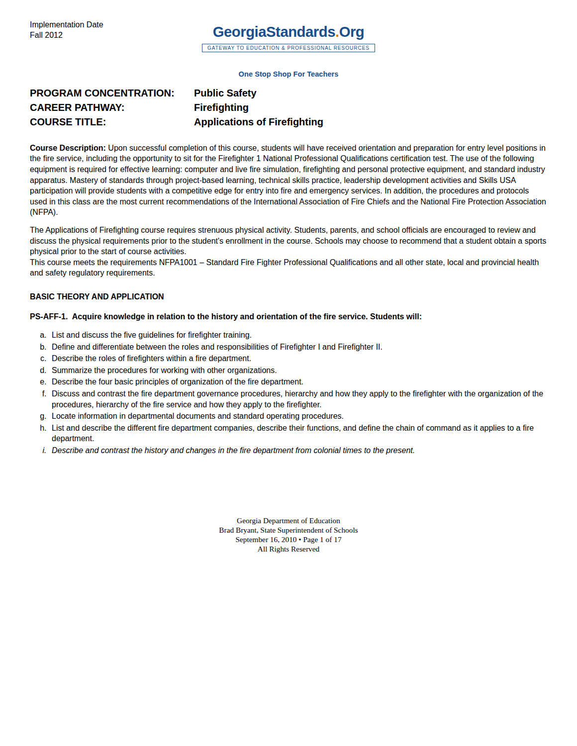Implementation Date
Fall 2012
Georgia Standards. Org
GATEWAY TO EDUCATION & PROFESSIONAL RESOURCES
One Stop Shop For Teachers
| PROGRAM CONCENTRATION: | Public Safety |
| CAREER PATHWAY: | Firefighting |
| COURSE TITLE: | Applications of Firefighting |
Course Description: Upon successful completion of this course, students will have received orientation and preparation for entry level positions in the fire service, including the opportunity to sit for the Firefighter 1 National Professional Qualifications certification test. The use of the following equipment is required for effective learning: computer and live fire simulation, firefighting and personal protective equipment, and standard industry apparatus. Mastery of standards through project-based learning, technical skills practice, leadership development activities and Skills USA participation will provide students with a competitive edge for entry into fire and emergency services. In addition, the procedures and protocols used in this class are the most current recommendations of the International Association of Fire Chiefs and the National Fire Protection Association (NFPA).
The Applications of Firefighting course requires strenuous physical activity. Students, parents, and school officials are encouraged to review and discuss the physical requirements prior to the student's enrollment in the course. Schools may choose to recommend that a student obtain a sports physical prior to the start of course activities.
This course meets the requirements NFPA1001 – Standard Fire Fighter Professional Qualifications and all other state, local and provincial health and safety regulatory requirements.
BASIC THEORY AND APPLICATION
PS-AFF-1. Acquire knowledge in relation to the history and orientation of the fire service. Students will:
List and discuss the five guidelines for firefighter training.
Define and differentiate between the roles and responsibilities of Firefighter I and Firefighter II.
Describe the roles of firefighters within a fire department.
Summarize the procedures for working with other organizations.
Describe the four basic principles of organization of the fire department.
Discuss and contrast the fire department governance procedures, hierarchy and how they apply to the firefighter with the organization of the procedures, hierarchy of the fire service and how they apply to the firefighter.
Locate information in departmental documents and standard operating procedures.
List and describe the different fire department companies, describe their functions, and define the chain of command as it applies to a fire department.
Describe and contrast the history and changes in the fire department from colonial times to the present.
Georgia Department of Education
Brad Bryant, State Superintendent of Schools
September 16, 2010 • Page 1 of 17
All Rights Reserved